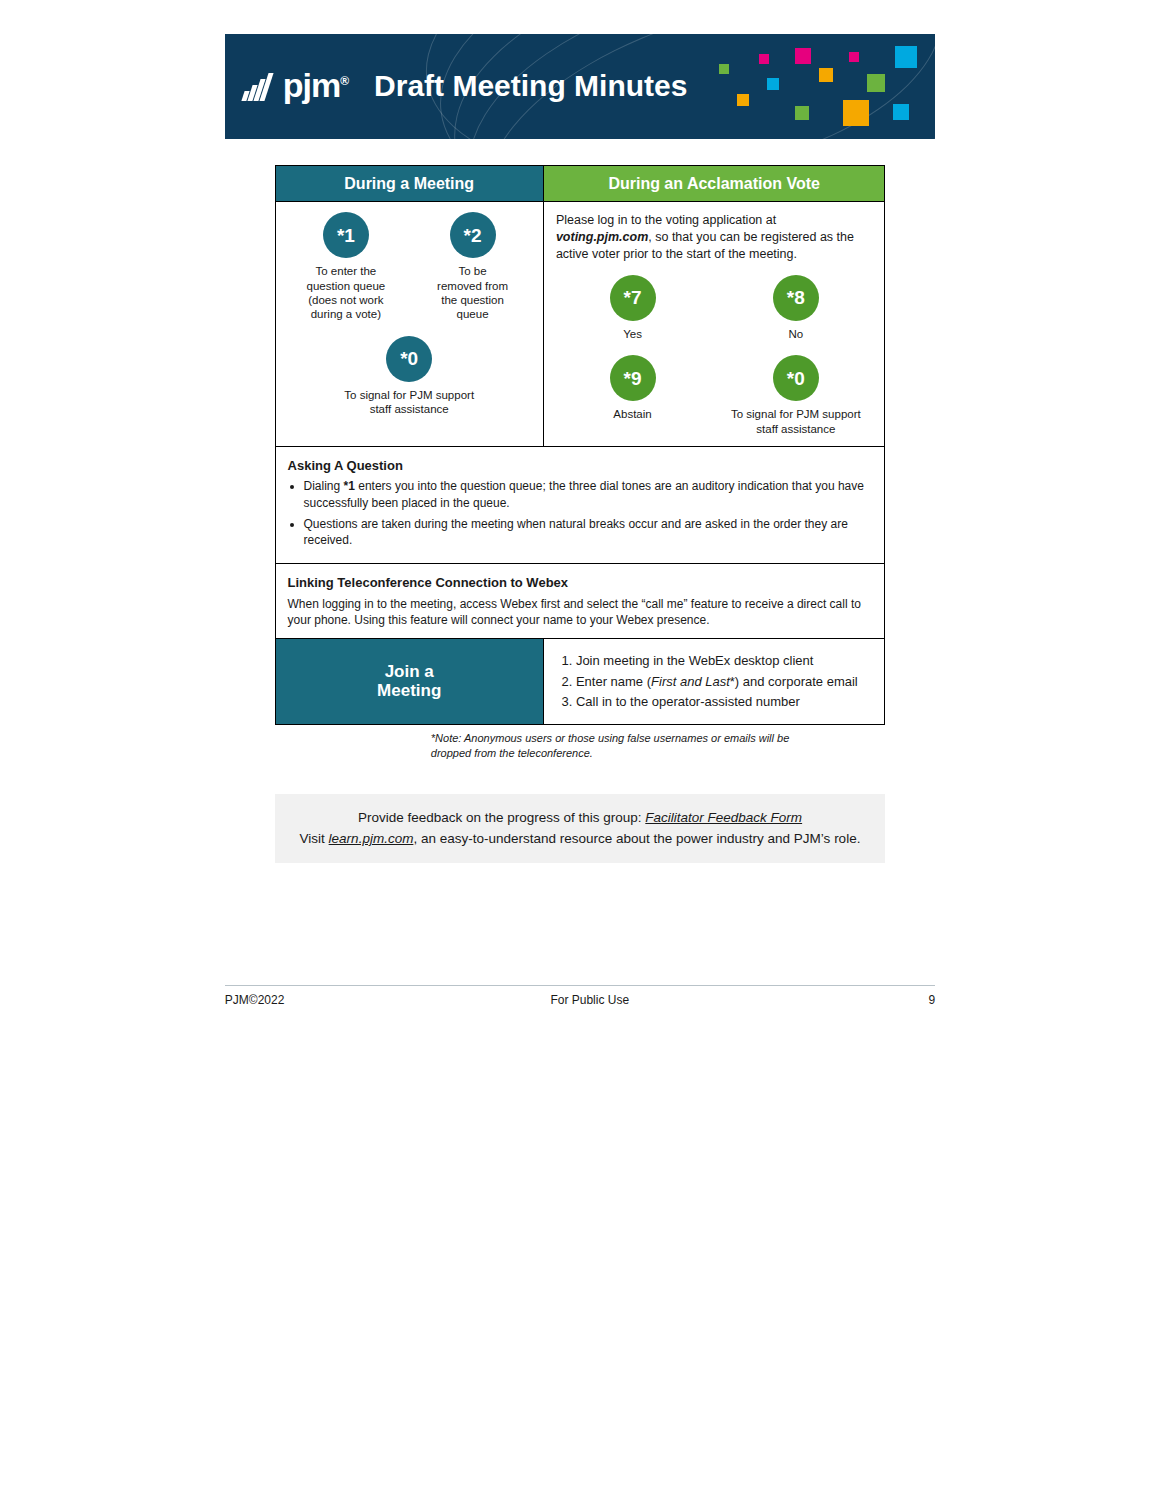pjm®
Draft Meeting Minutes
| During a Meeting | During an Acclamation Vote |
| --- | --- |
| *1 To enter the question queue (does not work during a vote) *2 To be removed from the question queue *0 To signal for PJM support staff assistance | Please log in to the voting application at voting.pjm.com , so that you can be registered as the active voter prior to the start of the meeting. *7 Yes *8 No *9 Abstain *0 To signal for PJM support staff assistance |
| Asking A Question Dialing *1 enters you into the question queue; the three dial tones are an auditory indication that you have successfully been placed in the queue. Questions are taken during the meeting when natural breaks occur and are asked in the order they are received. |
| Linking Teleconference Connection to Webex When logging in to the meeting, access Webex first and select the “call me” feature to receive a direct call to your phone. Using this feature will connect your name to your Webex presence. |
| Join a Meeting | Join meeting in the WebEx desktop client Enter name ( First and Last *) and corporate email Call in to the operator-assisted number |
*Note: Anonymous users or those using false usernames or emails will be
dropped from the teleconference.
Provide feedback on the progress of this group: Facilitator Feedback Form
Visit learn.pjm.com, an easy-to-understand resource about the power industry and PJM’s role.
PJM©2022
For Public Use
9